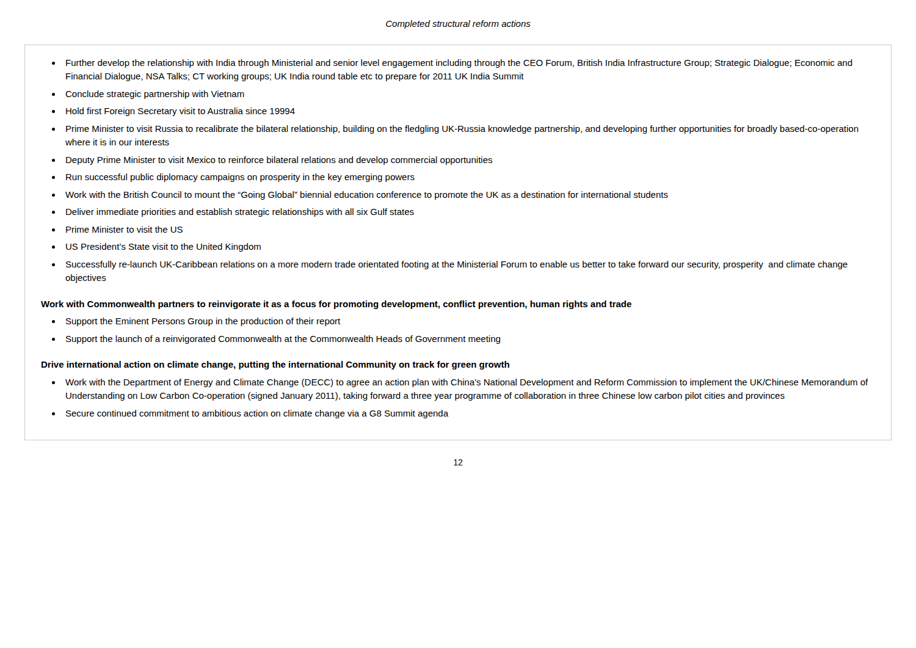Completed structural reform actions
Further develop the relationship with India through Ministerial and senior level engagement including through the CEO Forum, British India Infrastructure Group; Strategic Dialogue; Economic and Financial Dialogue, NSA Talks; CT working groups; UK India round table etc to prepare for 2011 UK India Summit
Conclude strategic partnership with Vietnam
Hold first Foreign Secretary visit to Australia since 19994
Prime Minister to visit Russia to recalibrate the bilateral relationship, building on the fledgling UK-Russia knowledge partnership, and developing further opportunities for broadly based-co-operation where it is in our interests
Deputy Prime Minister to visit Mexico to reinforce bilateral relations and develop commercial opportunities
Run successful public diplomacy campaigns on prosperity in the key emerging powers
Work with the British Council to mount the “Going Global” biennial education conference to promote the UK as a destination for international students
Deliver immediate priorities and establish strategic relationships with all six Gulf states
Prime Minister to visit the US
US President’s State visit to the United Kingdom
Successfully re-launch UK-Caribbean relations on a more modern trade orientated footing at the Ministerial Forum to enable us better to take forward our security, prosperity and climate change objectives
Work with Commonwealth partners to reinvigorate it as a focus for promoting development, conflict prevention, human rights and trade
Support the Eminent Persons Group in the production of their report
Support the launch of a reinvigorated Commonwealth at the Commonwealth Heads of Government meeting
Drive international action on climate change, putting the international Community on track for green growth
Work with the Department of Energy and Climate Change (DECC) to agree an action plan with China’s National Development and Reform Commission to implement the UK/Chinese Memorandum of Understanding on Low Carbon Co-operation (signed January 2011), taking forward a three year programme of collaboration in three Chinese low carbon pilot cities and provinces
Secure continued commitment to ambitious action on climate change via a G8 Summit agenda
12